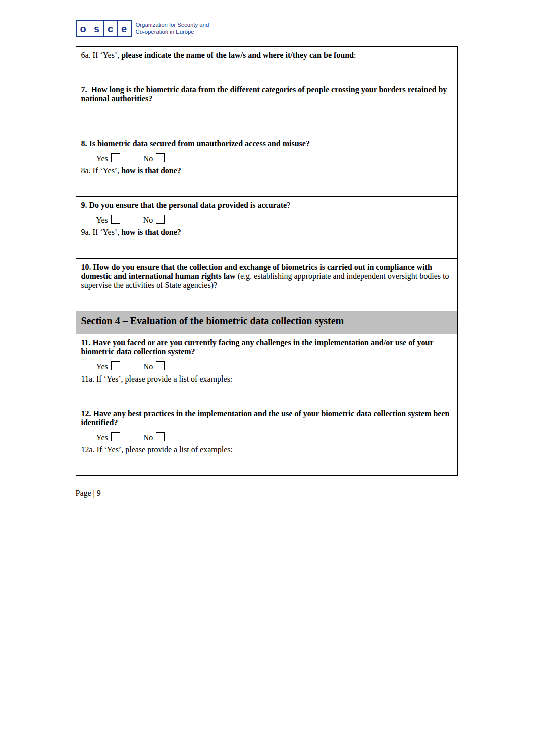osce Organization for Security and
Co-operation in Europe
| 6a. If ‘Yes’, please indicate the name of the law/s and where it/they can be found : |
| 7. How long is the biometric data from the different categories of people crossing your borders retained by national authorities? |
| 8. Is biometric data secured from unauthorized access and misuse? Yes No 8a. If ‘Yes’, how is that done? |
| 9. Do you ensure that the personal data provided is accurate ? Yes No 9a. If ‘Yes’, how is that done? |
| 10. How do you ensure that the collection and exchange of biometrics is carried out in compliance with domestic and international human rights law (e.g. establishing appropriate and independent oversight bodies to supervise the activities of State agencies)? |
| Section 4 – Evaluation of the biometric data collection system |
| 11. Have you faced or are you currently facing any challenges in the implementation and/or use of your biometric data collection system? Yes No 11a. If ‘Yes’, please provide a list of examples: |
| 12. Have any best practices in the implementation and the use of your biometric data collection system been identified? Yes No 12a. If ‘Yes’, please provide a list of examples: |
Page | 9